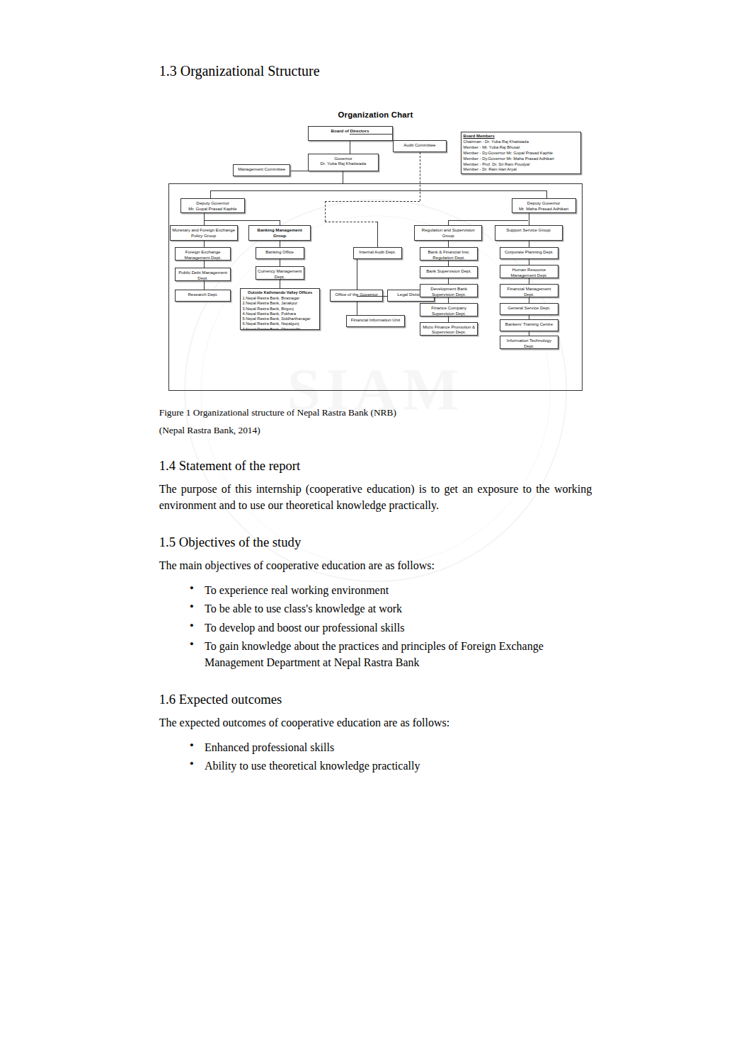SIAM
1.3 Organizational Structure
Organization Chart
Board of Directors
Board Members
Chairman - Dr. Yuba Raj Khatiwada
Member - Mr. Yuba Raj Bhusal
Member - Dy.Governor Mr. Gopal Prasad Kaphle
Member - Dy.Governor Mr. Maha Prasad Adhikari
Member - Prof. Dr. Sri Ram Poudyal
Member - Dr. Ram Hari Aryal
Member - Mr. Bal Krishna Man Singh
Audit Committee
Governor
Dr. Yuba Raj Khatiwada
Management Committee
Deputy Governor
Mr. Gopal Prasad Kaphle
Deputy Governor
Mr. Maha Prasad Adhikari
Monetary and Foreign Exchange Policy Group
Banking Management Group
Regulation and Supervision Group
Support Service Group
Foreign Exchange Management Dept.
Public Debt Management Dept.
Research Dept.
Banking Office
Currency Management Dept.
Outside Kathmandu Valley Offices 1.Nepal Rastra Bank, Biratnagar
2.Nepal Rastra Bank, Janakpur
3.Nepal Rastra Bank, Birgunj
4.Nepal Rastra Bank, Pokhara
5.Nepal Rastra Bank, Siddharthanagar
6.Nepal Rastra Bank, Nepalgunj
7.Nepal Rastra Bank, Dhangadhi
Internal Audit Dept.
Office of the Governor
Legal Division
Financial Information Unit
Bank & Financial Inst. Regulation Dept.
Bank Supervision Dept.
Development Bank Supervision Dept.
Finance Company Supervision Dept.
Micro Finance Promotion & Supervision Dept.
Corporate Planning Dept.
Human Resource Management Dept.
Financial Management Dept.
General Service Dept.
Bankers' Training Centre
Information Technology Dept.
Figure 1 Organizational structure of Nepal Rastra Bank (NRB)
(Nepal Rastra Bank, 2014)
1.4 Statement of the report
The purpose of this internship (cooperative education) is to get an exposure to the working environment and to use our theoretical knowledge practically.
1.5 Objectives of the study
The main objectives of cooperative education are as follows:
To experience real working environment
To be able to use class's knowledge at work
To develop and boost our professional skills
To gain knowledge about the practices and principles of Foreign Exchange Management Department at Nepal Rastra Bank
1.6 Expected outcomes
The expected outcomes of cooperative education are as follows:
Enhanced professional skills
Ability to use theoretical knowledge practically